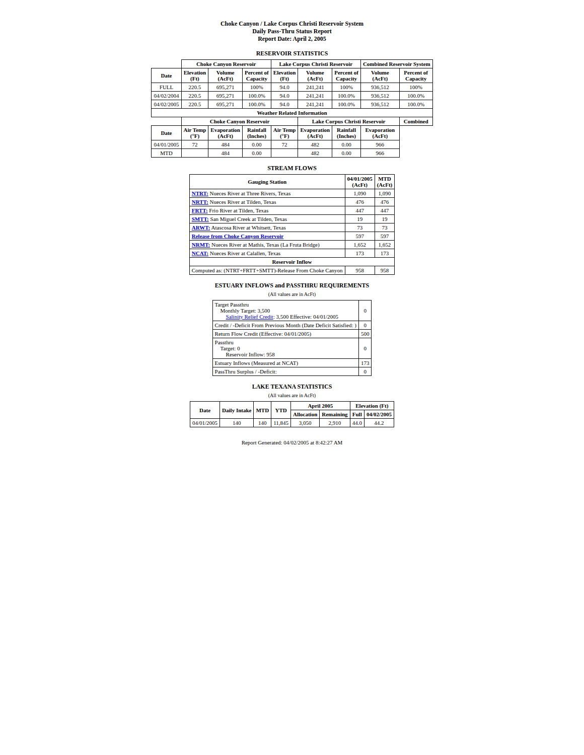Choke Canyon / Lake Corpus Christi Reservoir System
Daily Pass-Thru Status Report
Report Date: April 2, 2005
RESERVOIR STATISTICS
| | Choke Canyon Reservoir | Lake Corpus Christi Reservoir | Combined Reservoir System |
| Date | Elevation (Ft) | Volume (AcFt) | Percent of Capacity | Elevation (Ft) | Volume (AcFt) | Percent of Capacity | Volume (AcFt) | Percent of Capacity |
| FULL | 220.5 | 695,271 | 100% | 94.0 | 241,241 | 100% | 936,512 | 100% |
| 04/02/2004 | 220.5 | 695,271 | 100.0% | 94.0 | 241,241 | 100.0% | 936,512 | 100.0% |
| 04/02/2005 | 220.5 | 695,271 | 100.0% | 94.0 | 241,241 | 100.0% | 936,512 | 100.0% |
| Weather Related Information |
| | Choke Canyon Reservoir | Lake Corpus Christi Reservoir | Combined |
| Date | Air Temp (°F) | Evaporation (AcFt) | Rainfall (Inches) | Air Temp (°F) | Evaporation (AcFt) | Rainfall (Inches) | Evaporation (AcFt) | |
| 04/01/2005 | 72 | 484 | 0.00 | 72 | 482 | 0.00 | 966 | |
| MTD | | 484 | 0.00 | | 482 | 0.00 | 966 | |
STREAM FLOWS
| Gauging Station | 04/01/2005 (AcFt) | MTD (AcFt) |
| --- | --- | --- |
| NTRT: Nueces River at Three Rivers, Texas | 1,090 | 1,090 |
| NRTT: Nueces River at Tilden, Texas | 476 | 476 |
| FRTT: Frio River at Tilden, Texas | 447 | 447 |
| SMTT: San Miguel Creek at Tilden, Texas | 19 | 19 |
| ARWT: Atascosa River at Whitsett, Texas | 73 | 73 |
| Release from Choke Canyon Reservoir | 597 | 597 |
| NRMT: Nueces River at Mathis, Texas (La Fruta Bridge) | 1,652 | 1,652 |
| NCAT: Nueces River at Calallen, Texas | 173 | 173 |
| Reservoir Inflow |
| Computed as: (NTRT+FRTT+SMTT)-Release From Choke Canyon | 958 | 958 |
ESTUARY INFLOWS and PASSTHRU REQUIREMENTS
(All values are in AcFt)
| Target Passthru Monthly Target: 3,500 Salinity Relief Credit : 3,500 Effective: 04/01/2005 | 0 |
| Credit / -Deficit From Previous Month (Date Deficit Satisfied: ) | 0 |
| Return Flow Credit (Effective: 04/01/2005) | 500 |
| Passthru Target: 0 Reservoir Inflow: 958 | 0 |
| Estuary Inflows (Measured at NCAT) | 173 |
| PassThru Surplus / -Deficit: | 0 |
LAKE TEXANA STATISTICS
(All values are in AcFt)
| Date | Daily Intake | MTD | YTD | April 2005 | Elevation (Ft) |
| --- | --- | --- | --- | --- | --- |
| Allocation | Remaining | Full | 04/02/2005 |
| 04/01/2005 | 140 | 140 | 11,845 | 3,050 | 2,910 | 44.0 | 44.2 |
Report Generated: 04/02/2005 at 8:42:27 AM